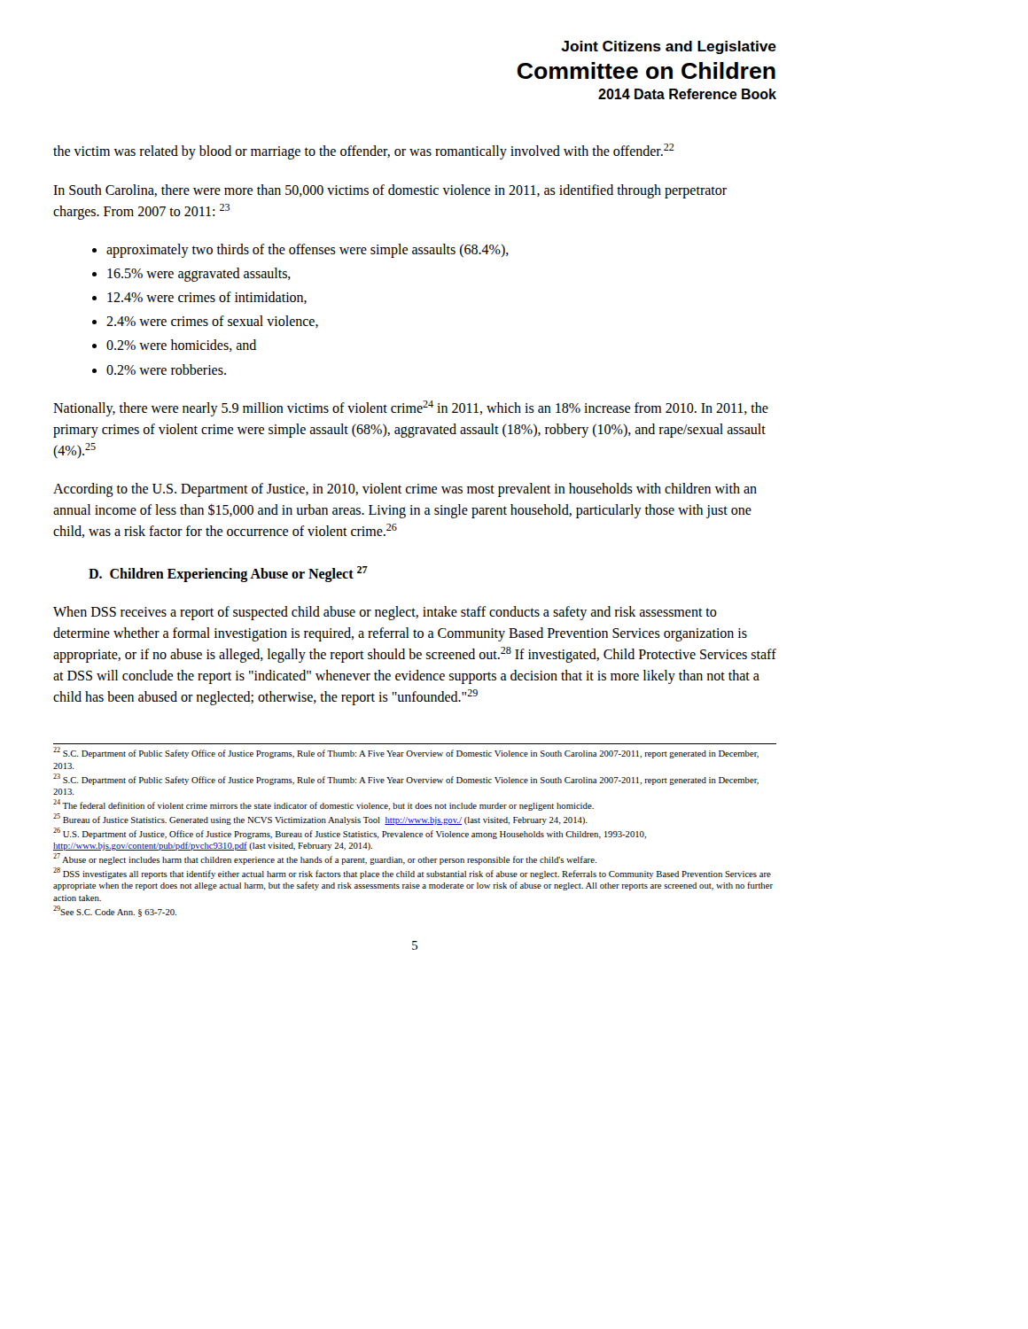Joint Citizens and Legislative
Committee on Children
2014 Data Reference Book
the victim was related by blood or marriage to the offender, or was romantically involved with the offender.22
In South Carolina, there were more than 50,000 victims of domestic violence in 2011, as identified through perpetrator charges. From 2007 to 2011: 23
approximately two thirds of the offenses were simple assaults (68.4%),
16.5% were aggravated assaults,
12.4% were crimes of intimidation,
2.4% were crimes of sexual violence,
0.2% were homicides, and
0.2% were robberies.
Nationally, there were nearly 5.9 million victims of violent crime24 in 2011, which is an 18% increase from 2010. In 2011, the primary crimes of violent crime were simple assault (68%), aggravated assault (18%), robbery (10%), and rape/sexual assault (4%).25
According to the U.S. Department of Justice, in 2010, violent crime was most prevalent in households with children with an annual income of less than $15,000 and in urban areas. Living in a single parent household, particularly those with just one child, was a risk factor for the occurrence of violent crime.26
D. Children Experiencing Abuse or Neglect 27
When DSS receives a report of suspected child abuse or neglect, intake staff conducts a safety and risk assessment to determine whether a formal investigation is required, a referral to a Community Based Prevention Services organization is appropriate, or if no abuse is alleged, legally the report should be screened out.28 If investigated, Child Protective Services staff at DSS will conclude the report is "indicated" whenever the evidence supports a decision that it is more likely than not that a child has been abused or neglected; otherwise, the report is "unfounded."29
22 S.C. Department of Public Safety Office of Justice Programs, Rule of Thumb: A Five Year Overview of Domestic Violence in South Carolina 2007-2011, report generated in December, 2013.
23 S.C. Department of Public Safety Office of Justice Programs, Rule of Thumb: A Five Year Overview of Domestic Violence in South Carolina 2007-2011, report generated in December, 2013.
24 The federal definition of violent crime mirrors the state indicator of domestic violence, but it does not include murder or negligent homicide.
25 Bureau of Justice Statistics. Generated using the NCVS Victimization Analysis Tool http://www.bjs.gov./ (last visited, February 24, 2014).
26 U.S. Department of Justice, Office of Justice Programs, Bureau of Justice Statistics, Prevalence of Violence among Households with Children, 1993-2010, http://www.bjs.gov/content/pub/pdf/pvchc9310.pdf (last visited, February 24, 2014).
27 Abuse or neglect includes harm that children experience at the hands of a parent, guardian, or other person responsible for the child's welfare.
28 DSS investigates all reports that identify either actual harm or risk factors that place the child at substantial risk of abuse or neglect. Referrals to Community Based Prevention Services are appropriate when the report does not allege actual harm, but the safety and risk assessments raise a moderate or low risk of abuse or neglect. All other reports are screened out, with no further action taken.
29See S.C. Code Ann. § 63-7-20.
5